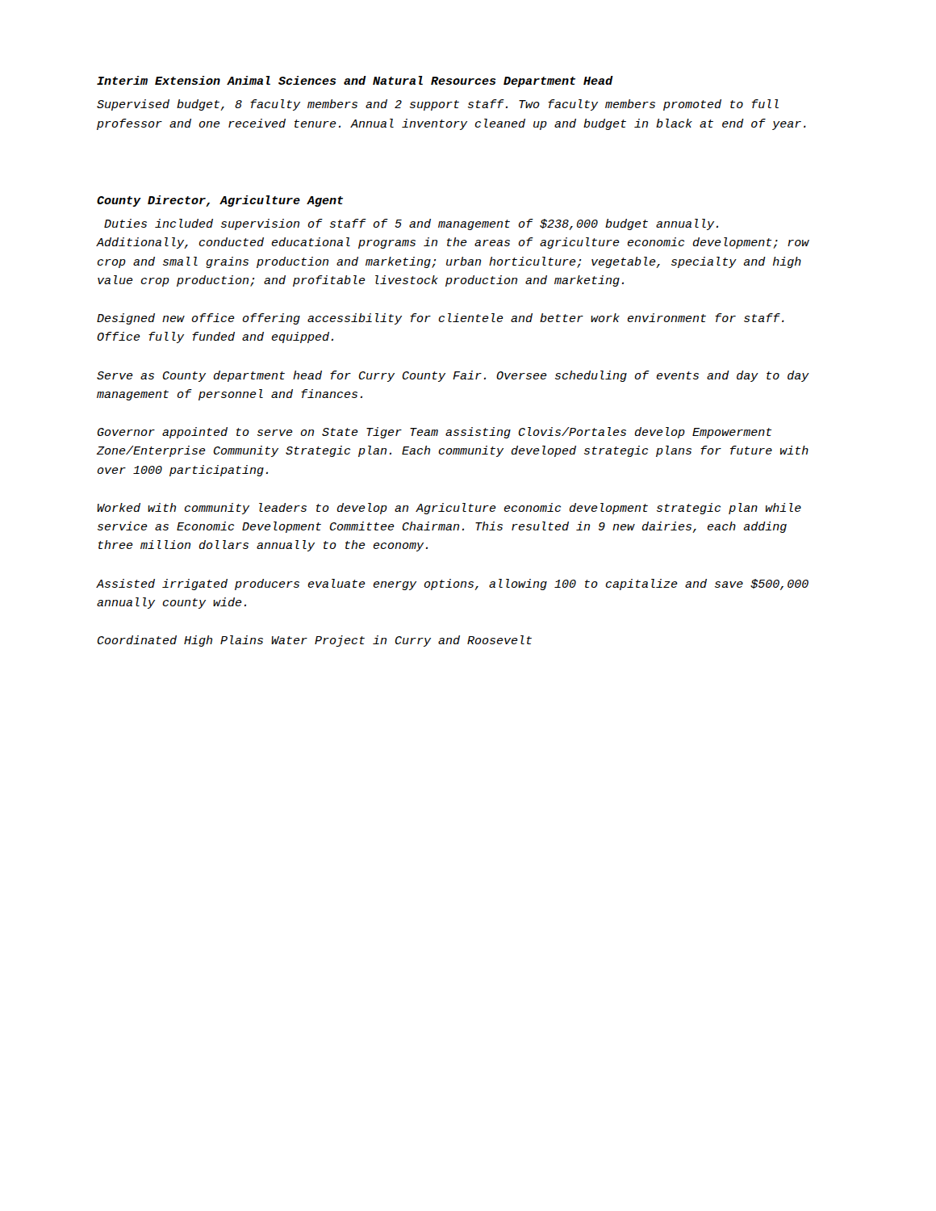Interim Extension Animal Sciences and Natural Resources Department Head
Supervised budget, 8 faculty members and 2 support staff. Two faculty members promoted to full professor and one received tenure. Annual inventory cleaned up and budget in black at end of year.
County Director, Agriculture Agent
Duties included supervision of staff of 5 and management of $238,000 budget annually. Additionally, conducted educational programs in the areas of agriculture economic development; row crop and small grains production and marketing; urban horticulture; vegetable, specialty and high value crop production; and profitable livestock production and marketing.
Designed new office offering accessibility for clientele and better work environment for staff. Office fully funded and equipped.
Serve as County department head for Curry County Fair. Oversee scheduling of events and day to day management of personnel and finances.
Governor appointed to serve on State Tiger Team assisting Clovis/Portales develop Empowerment Zone/Enterprise Community Strategic plan. Each community developed strategic plans for future with over 1000 participating.
Worked with community leaders to develop an Agriculture economic development strategic plan while service as Economic Development Committee Chairman. This resulted in 9 new dairies, each adding three million dollars annually to the economy.
Assisted irrigated producers evaluate energy options, allowing 100 to capitalize and save $500,000 annually county wide.
Coordinated High Plains Water Project in Curry and Roosevelt